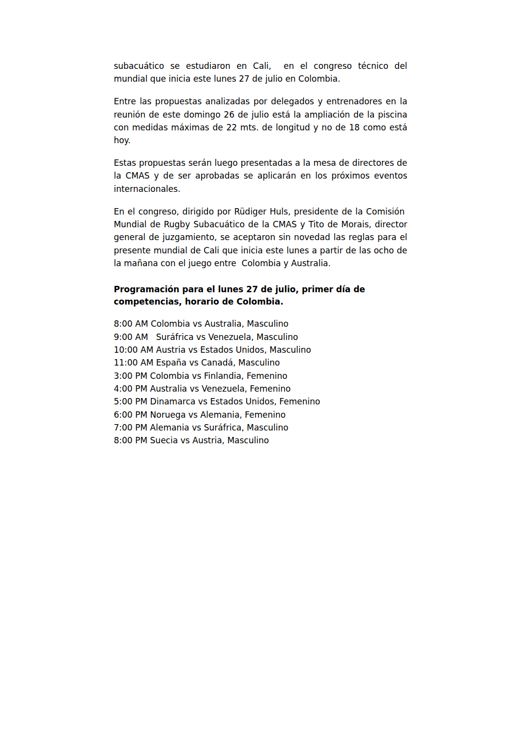subacuático se estudiaron en Cali, en el congreso técnico del mundial que inicia este lunes 27 de julio en Colombia.
Entre las propuestas analizadas por delegados y entrenadores en la reunión de este domingo 26 de julio está la ampliación de la piscina con medidas máximas de 22 mts. de longitud y no de 18 como está hoy.
Estas propuestas serán luego presentadas a la mesa de directores de la CMAS y de ser aprobadas se aplicarán en los próximos eventos internacionales.
En el congreso, dirigido por Rüdiger Huls, presidente de la Comisión Mundial de Rugby Subacuático de la CMAS y Tito de Morais, director general de juzgamiento, se aceptaron sin novedad las reglas para el presente mundial de Cali que inicia este lunes a partir de las ocho de la mañana con el juego entre Colombia y Australia.
Programación para el lunes 27 de julio, primer día de competencias, horario de Colombia.
8:00 AM Colombia vs Australia, Masculino
9:00 AM Suráfrica vs Venezuela, Masculino
10:00 AM Austria vs Estados Unidos, Masculino
11:00 AM España vs Canadá, Masculino
3:00 PM Colombia vs Finlandia, Femenino
4:00 PM Australia vs Venezuela, Femenino
5:00 PM Dinamarca vs Estados Unidos, Femenino
6:00 PM Noruega vs Alemania, Femenino
7:00 PM Alemania vs Suráfrica, Masculino
8:00 PM Suecia vs Austria, Masculino